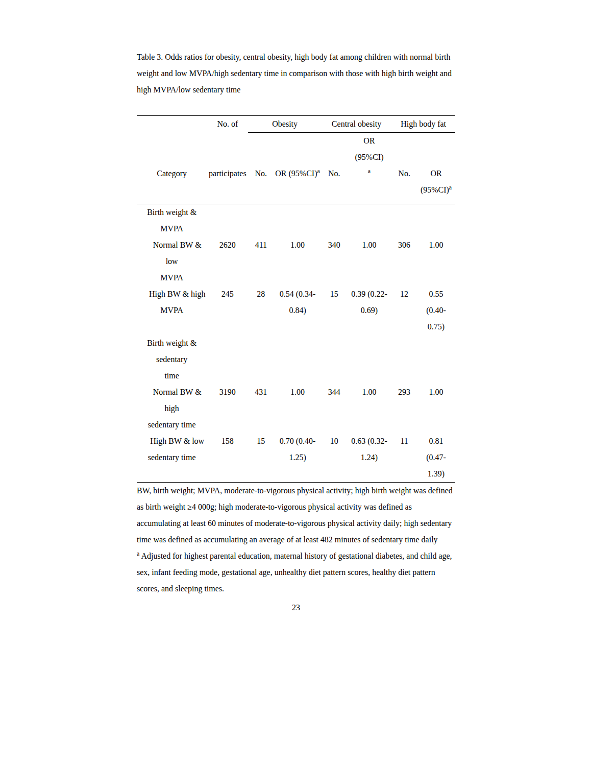Table 3. Odds ratios for obesity, central obesity, high body fat among children with normal birth weight and low MVPA/high sedentary time in comparison with those with high birth weight and high MVPA/low sedentary time
| | No. of | Obesity | Central obesity | High body fat |
| | | | OR (95%CI) | | |
| Category | participates | No. | OR (95%CI) a | No. | a | No. | OR (95%CI) a |
| Birth weight & MVPA | | | | | | | |
| Normal BW & low MVPA | 2620 | 411 | 1.00 | 340 | 1.00 | 306 | 1.00 |
| High BW & high MVPA | 245 | 28 | 0.54 (0.34- 0.84) | 15 | 0.39 (0.22- 0.69) | 12 | 0.55 (0.40-0.75) |
| Birth weight & sedentary time | | | | | | | |
| Normal BW & high sedentary time | 3190 | 431 | 1.00 | 344 | 1.00 | 293 | 1.00 |
| High BW & low sedentary time | 158 | 15 | 0.70 (0.40- 1.25) | 10 | 0.63 (0.32- 1.24) | 11 | 0.81 (0.47-1.39) |
BW, birth weight; MVPA, moderate-to-vigorous physical activity; high birth weight was defined as birth weight ≥4 000g; high moderate-to-vigorous physical activity was defined as accumulating at least 60 minutes of moderate-to-vigorous physical activity daily; high sedentary time was defined as accumulating an average of at least 482 minutes of sedentary time daily
a Adjusted for highest parental education, maternal history of gestational diabetes, and child age, sex, infant feeding mode, gestational age, unhealthy diet pattern scores, healthy diet pattern scores, and sleeping times.
23